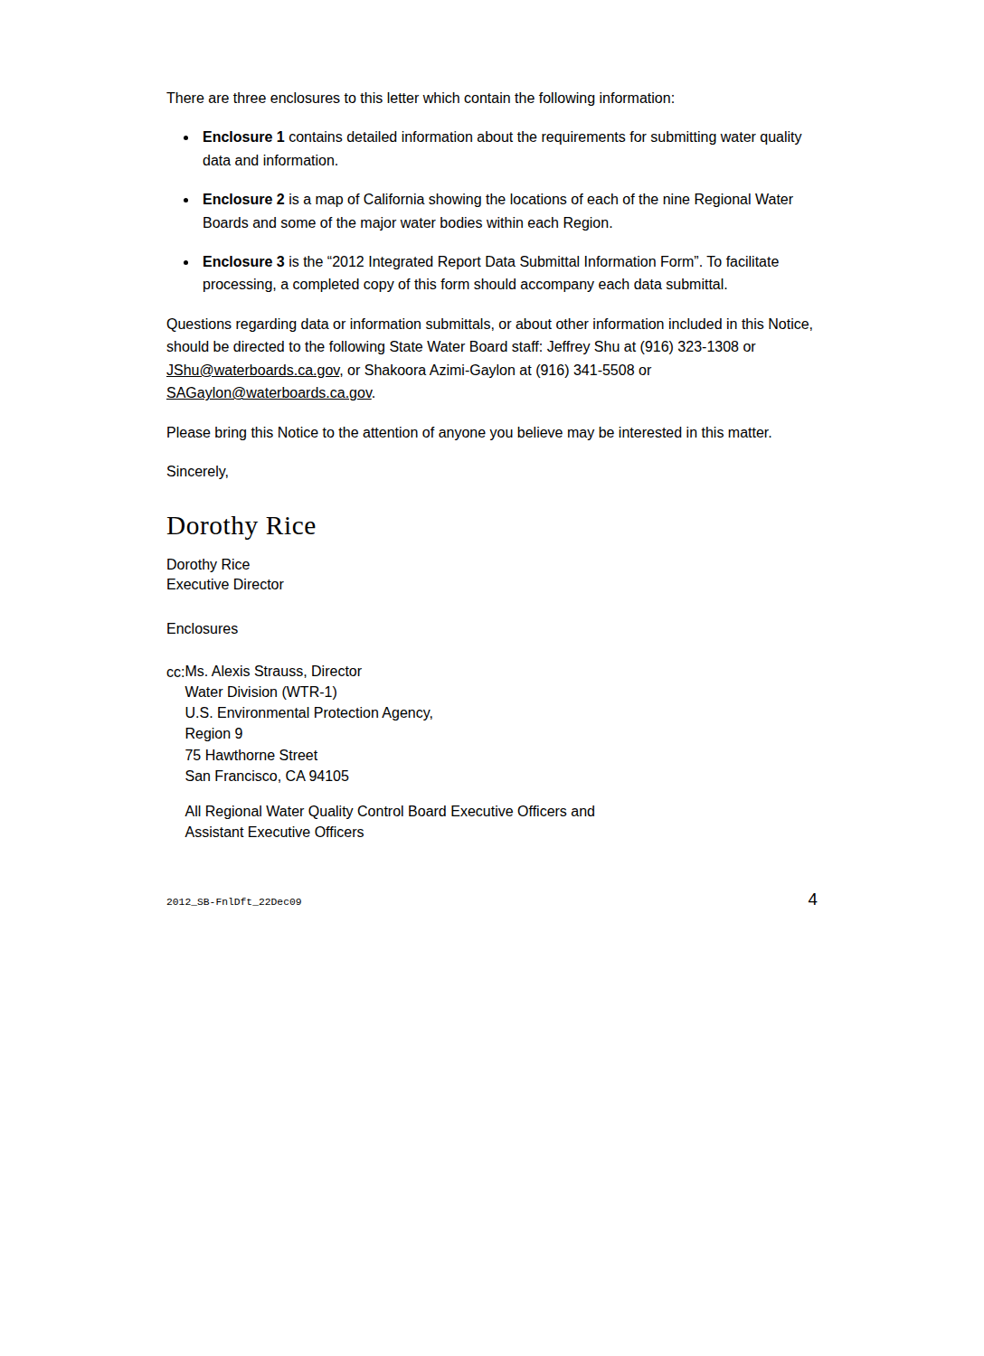There are three enclosures to this letter which contain the following information:
Enclosure 1 contains detailed information about the requirements for submitting water quality data and information.
Enclosure 2 is a map of California showing the locations of each of the nine Regional Water Boards and some of the major water bodies within each Region.
Enclosure 3 is the “2012 Integrated Report Data Submittal Information Form”. To facilitate processing, a completed copy of this form should accompany each data submittal.
Questions regarding data or information submittals, or about other information included in this Notice, should be directed to the following State Water Board staff: Jeffrey Shu at (916) 323-1308 or JShu@waterboards.ca.gov, or Shakoora Azimi-Gaylon at (916) 341-5508 or SAGaylon@waterboards.ca.gov.
Please bring this Notice to the attention of anyone you believe may be interested in this matter.
Sincerely,
Dorothy Rice
Dorothy Rice
Executive Director
Enclosures
| cc: | Ms. Alexis Strauss, Director Water Division (WTR-1) U.S. Environmental Protection Agency, Region 9 75 Hawthorne Street San Francisco, CA 94105 All Regional Water Quality Control Board Executive Officers and Assistant Executive Officers |
2012_SB-FnlDft_22Dec09 4